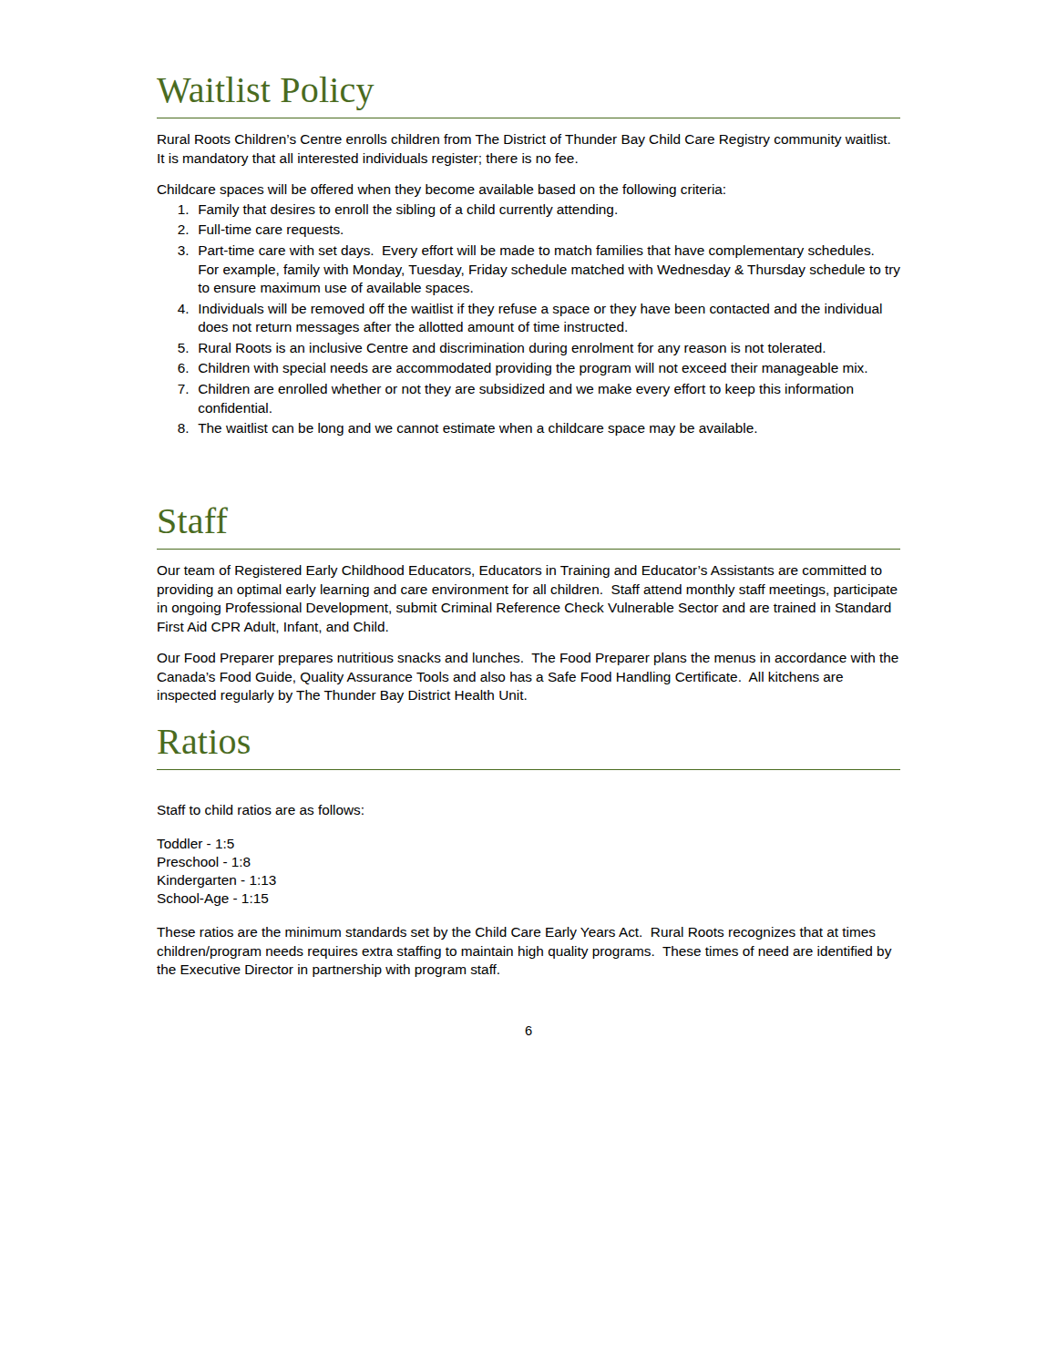Waitlist Policy
Rural Roots Children’s Centre enrolls children from The District of Thunder Bay Child Care Registry community waitlist. It is mandatory that all interested individuals register; there is no fee.
Childcare spaces will be offered when they become available based on the following criteria:
Family that desires to enroll the sibling of a child currently attending.
Full-time care requests.
Part-time care with set days. Every effort will be made to match families that have complementary schedules. For example, family with Monday, Tuesday, Friday schedule matched with Wednesday & Thursday schedule to try to ensure maximum use of available spaces.
Individuals will be removed off the waitlist if they refuse a space or they have been contacted and the individual does not return messages after the allotted amount of time instructed.
Rural Roots is an inclusive Centre and discrimination during enrolment for any reason is not tolerated.
Children with special needs are accommodated providing the program will not exceed their manageable mix.
Children are enrolled whether or not they are subsidized and we make every effort to keep this information confidential.
The waitlist can be long and we cannot estimate when a childcare space may be available.
Staff
Our team of Registered Early Childhood Educators, Educators in Training and Educator’s Assistants are committed to providing an optimal early learning and care environment for all children. Staff attend monthly staff meetings, participate in ongoing Professional Development, submit Criminal Reference Check Vulnerable Sector and are trained in Standard First Aid CPR Adult, Infant, and Child.
Our Food Preparer prepares nutritious snacks and lunches. The Food Preparer plans the menus in accordance with the Canada’s Food Guide, Quality Assurance Tools and also has a Safe Food Handling Certificate. All kitchens are inspected regularly by The Thunder Bay District Health Unit.
Ratios
Staff to child ratios are as follows:
Toddler - 1:5
Preschool - 1:8
Kindergarten - 1:13
School-Age - 1:15
These ratios are the minimum standards set by the Child Care Early Years Act. Rural Roots recognizes that at times children/program needs requires extra staffing to maintain high quality programs. These times of need are identified by the Executive Director in partnership with program staff.
6